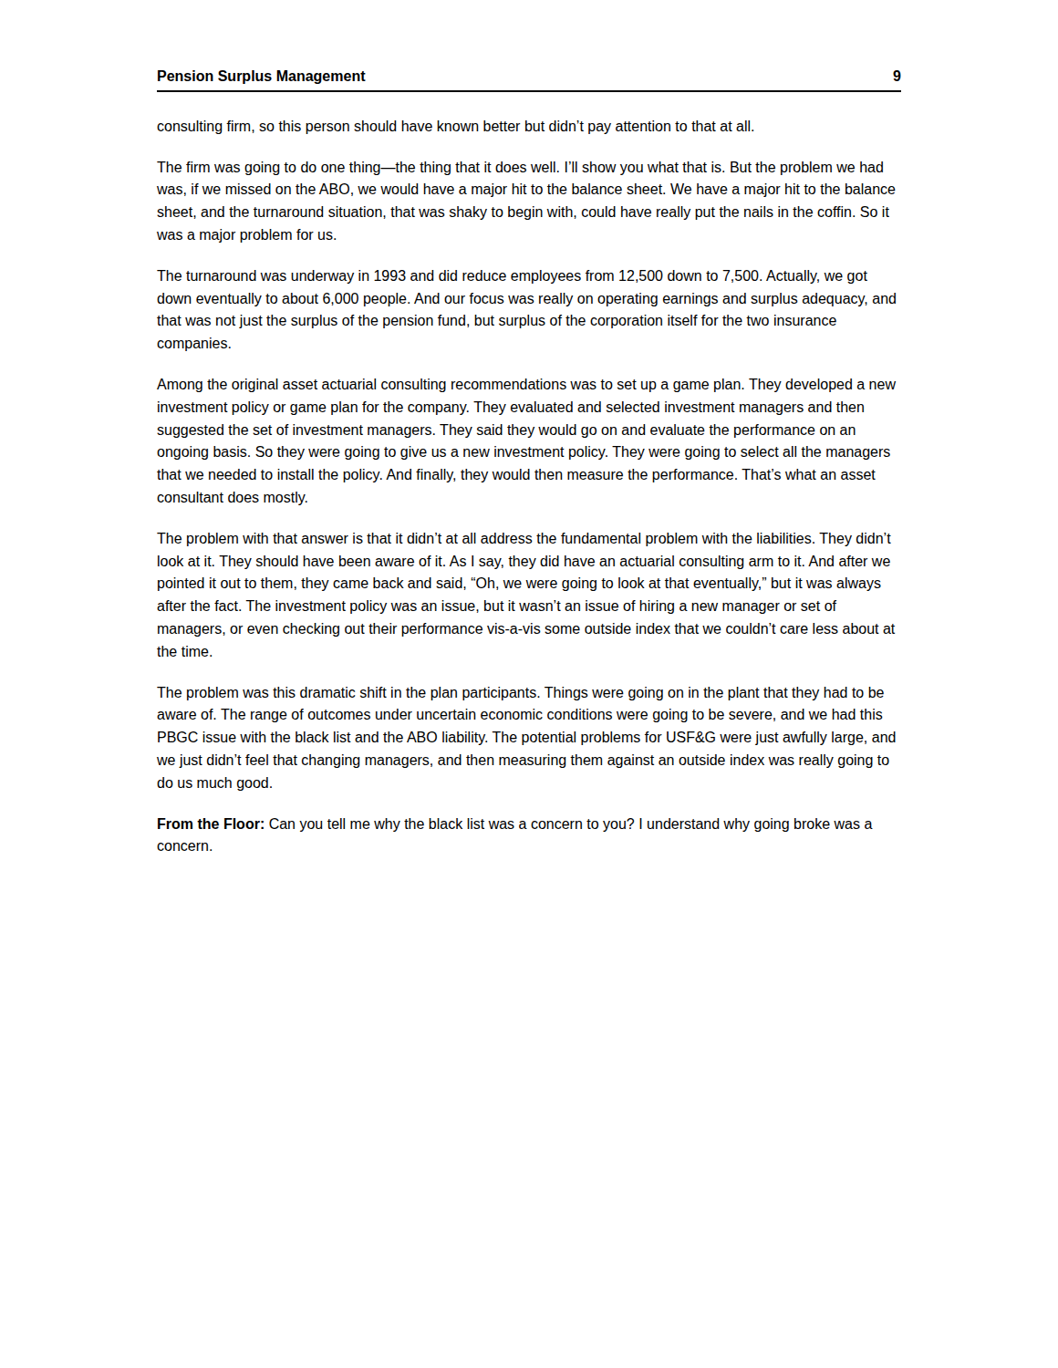Pension Surplus Management 9
consulting firm, so this person should have known better but didn’t pay attention to that at all.
The firm was going to do one thing—the thing that it does well. I’ll show you what that is. But the problem we had was, if we missed on the ABO, we would have a major hit to the balance sheet. We have a major hit to the balance sheet, and the turnaround situation, that was shaky to begin with, could have really put the nails in the coffin. So it was a major problem for us.
The turnaround was underway in 1993 and did reduce employees from 12,500 down to 7,500. Actually, we got down eventually to about 6,000 people. And our focus was really on operating earnings and surplus adequacy, and that was not just the surplus of the pension fund, but surplus of the corporation itself for the two insurance companies.
Among the original asset actuarial consulting recommendations was to set up a game plan. They developed a new investment policy or game plan for the company. They evaluated and selected investment managers and then suggested the set of investment managers. They said they would go on and evaluate the performance on an ongoing basis. So they were going to give us a new investment policy. They were going to select all the managers that we needed to install the policy. And finally, they would then measure the performance. That’s what an asset consultant does mostly.
The problem with that answer is that it didn’t at all address the fundamental problem with the liabilities. They didn’t look at it. They should have been aware of it. As I say, they did have an actuarial consulting arm to it. And after we pointed it out to them, they came back and said, “Oh, we were going to look at that eventually,” but it was always after the fact. The investment policy was an issue, but it wasn’t an issue of hiring a new manager or set of managers, or even checking out their performance vis-a-vis some outside index that we couldn’t care less about at the time.
The problem was this dramatic shift in the plan participants. Things were going on in the plant that they had to be aware of. The range of outcomes under uncertain economic conditions were going to be severe, and we had this PBGC issue with the black list and the ABO liability. The potential problems for USF&G were just awfully large, and we just didn’t feel that changing managers, and then measuring them against an outside index was really going to do us much good.
From the Floor: Can you tell me why the black list was a concern to you? I understand why going broke was a concern.